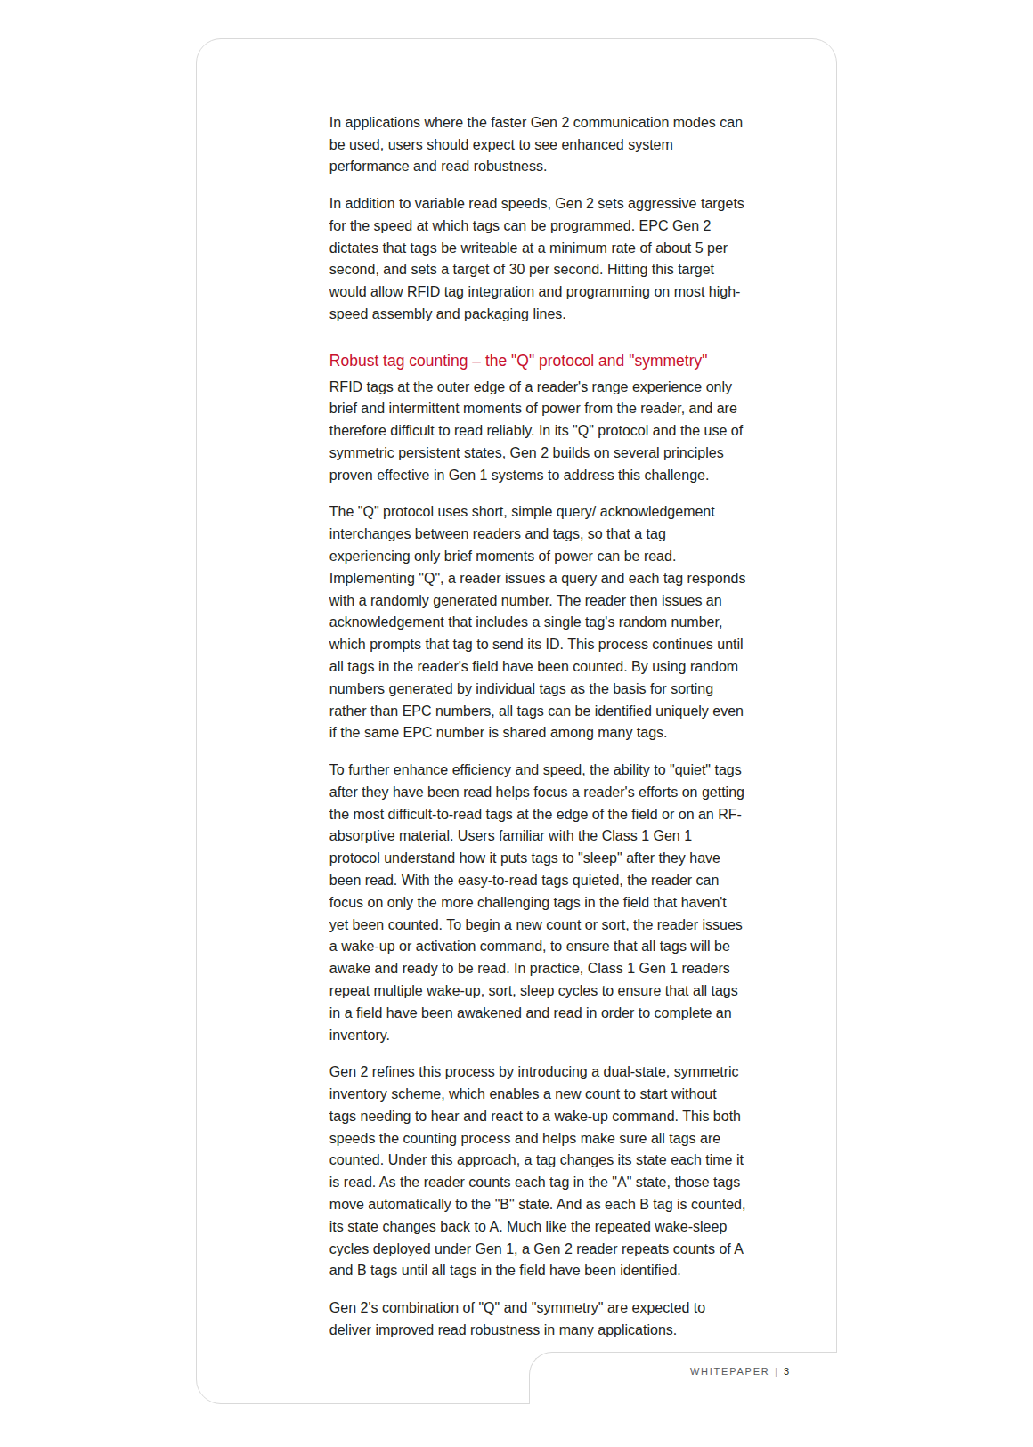In applications where the faster Gen 2 communication modes can be used, users should expect to see enhanced system performance and read robustness.
In addition to variable read speeds, Gen 2 sets aggressive targets for the speed at which tags can be programmed. EPC Gen 2 dictates that tags be writeable at a minimum rate of about 5 per second, and sets a target of 30 per second. Hitting this target would allow RFID tag integration and programming on most high-speed assembly and packaging lines.
Robust tag counting – the "Q" protocol and "symmetry"
RFID tags at the outer edge of a reader's range experience only brief and intermittent moments of power from the reader, and are therefore difficult to read reliably. In its "Q" protocol and the use of symmetric persistent states, Gen 2 builds on several principles proven effective in Gen 1 systems to address this challenge.
The "Q" protocol uses short, simple query/ acknowledgement interchanges between readers and tags, so that a tag experiencing only brief moments of power can be read. Implementing "Q", a reader issues a query and each tag responds with a randomly generated number. The reader then issues an acknowledgement that includes a single tag's random number, which prompts that tag to send its ID. This process continues until all tags in the reader's field have been counted. By using random numbers generated by individual tags as the basis for sorting rather than EPC numbers, all tags can be identified uniquely even if the same EPC number is shared among many tags.
To further enhance efficiency and speed, the ability to "quiet" tags after they have been read helps focus a reader's efforts on getting the most difficult-to-read tags at the edge of the field or on an RF-absorptive material. Users familiar with the Class 1 Gen 1 protocol understand how it puts tags to "sleep" after they have been read. With the easy-to-read tags quieted, the reader can focus on only the more challenging tags in the field that haven't yet been counted. To begin a new count or sort, the reader issues a wake-up or activation command, to ensure that all tags will be awake and ready to be read. In practice, Class 1 Gen 1 readers repeat multiple wake-up, sort, sleep cycles to ensure that all tags in a field have been awakened and read in order to complete an inventory.
Gen 2 refines this process by introducing a dual-state, symmetric inventory scheme, which enables a new count to start without tags needing to hear and react to a wake-up command. This both speeds the counting process and helps make sure all tags are counted. Under this approach, a tag changes its state each time it is read. As the reader counts each tag in the "A" state, those tags move automatically to the "B" state. And as each B tag is counted, its state changes back to A. Much like the repeated wake-sleep cycles deployed under Gen 1, a Gen 2 reader repeats counts of A and B tags until all tags in the field have been identified.
Gen 2's combination of "Q" and "symmetry" are expected to deliver improved read robustness in many applications.
WHITEPAPER|3